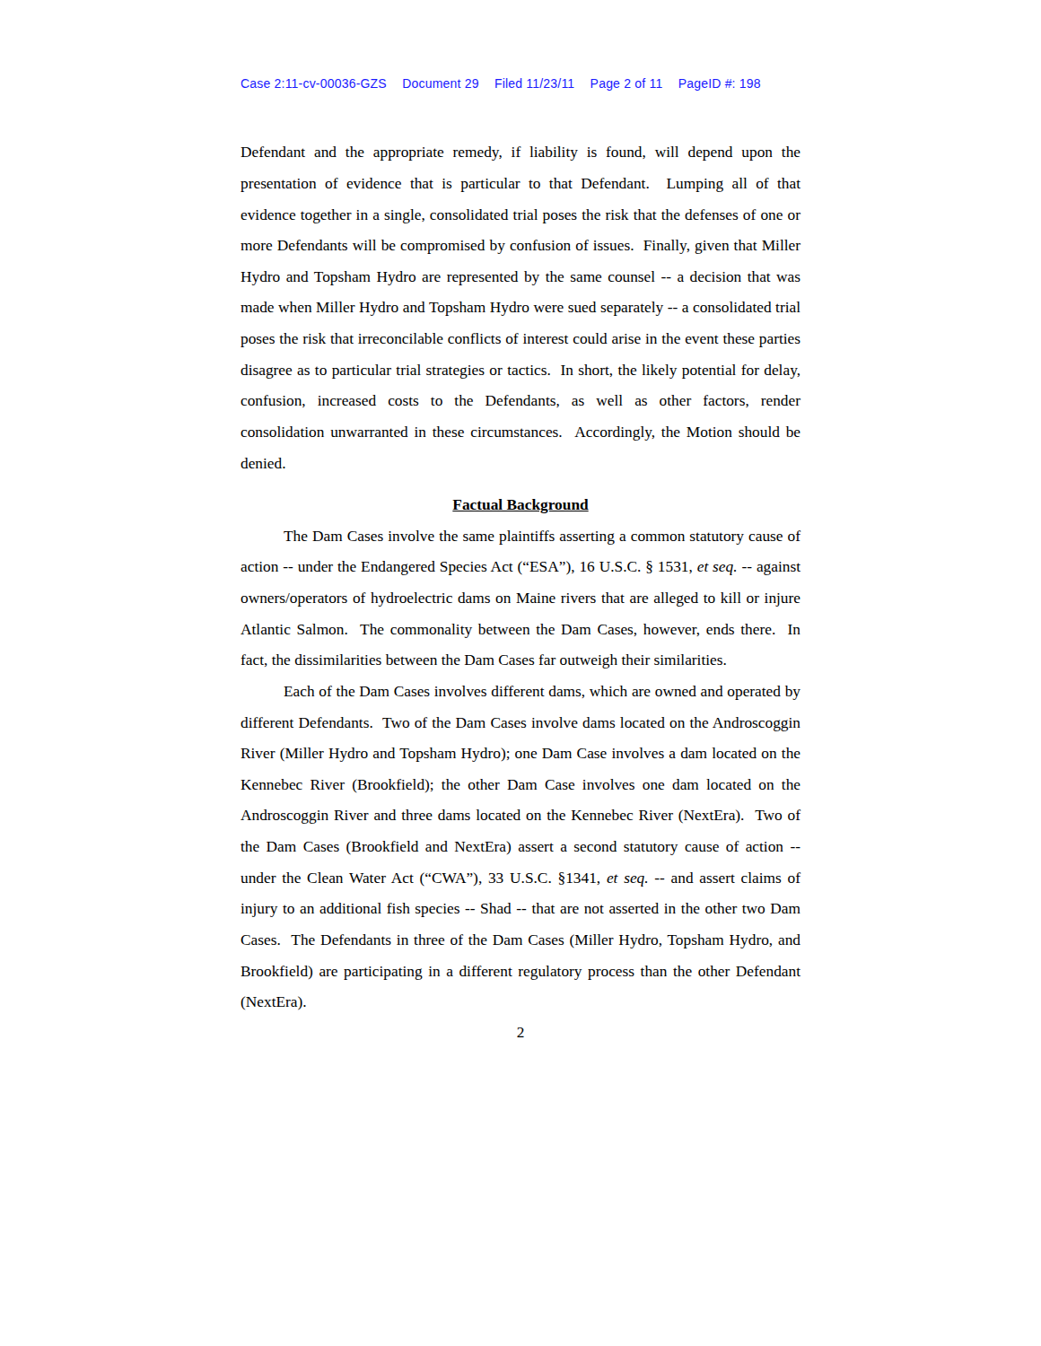Case 2:11-cv-00036-GZS Document 29 Filed 11/23/11 Page 2 of 11 PageID #: 198
Defendant and the appropriate remedy, if liability is found, will depend upon the presentation of evidence that is particular to that Defendant. Lumping all of that evidence together in a single, consolidated trial poses the risk that the defenses of one or more Defendants will be compromised by confusion of issues. Finally, given that Miller Hydro and Topsham Hydro are represented by the same counsel -- a decision that was made when Miller Hydro and Topsham Hydro were sued separately -- a consolidated trial poses the risk that irreconcilable conflicts of interest could arise in the event these parties disagree as to particular trial strategies or tactics. In short, the likely potential for delay, confusion, increased costs to the Defendants, as well as other factors, render consolidation unwarranted in these circumstances. Accordingly, the Motion should be denied.
Factual Background
The Dam Cases involve the same plaintiffs asserting a common statutory cause of action -- under the Endangered Species Act (“ESA”), 16 U.S.C. § 1531, et seq. -- against owners/operators of hydroelectric dams on Maine rivers that are alleged to kill or injure Atlantic Salmon. The commonality between the Dam Cases, however, ends there. In fact, the dissimilarities between the Dam Cases far outweigh their similarities.
Each of the Dam Cases involves different dams, which are owned and operated by different Defendants. Two of the Dam Cases involve dams located on the Androscoggin River (Miller Hydro and Topsham Hydro); one Dam Case involves a dam located on the Kennebec River (Brookfield); the other Dam Case involves one dam located on the Androscoggin River and three dams located on the Kennebec River (NextEra). Two of the Dam Cases (Brookfield and NextEra) assert a second statutory cause of action -- under the Clean Water Act (“CWA”), 33 U.S.C. §1341, et seq. -- and assert claims of injury to an additional fish species -- Shad -- that are not asserted in the other two Dam Cases. The Defendants in three of the Dam Cases (Miller Hydro, Topsham Hydro, and Brookfield) are participating in a different regulatory process than the other Defendant (NextEra).
2